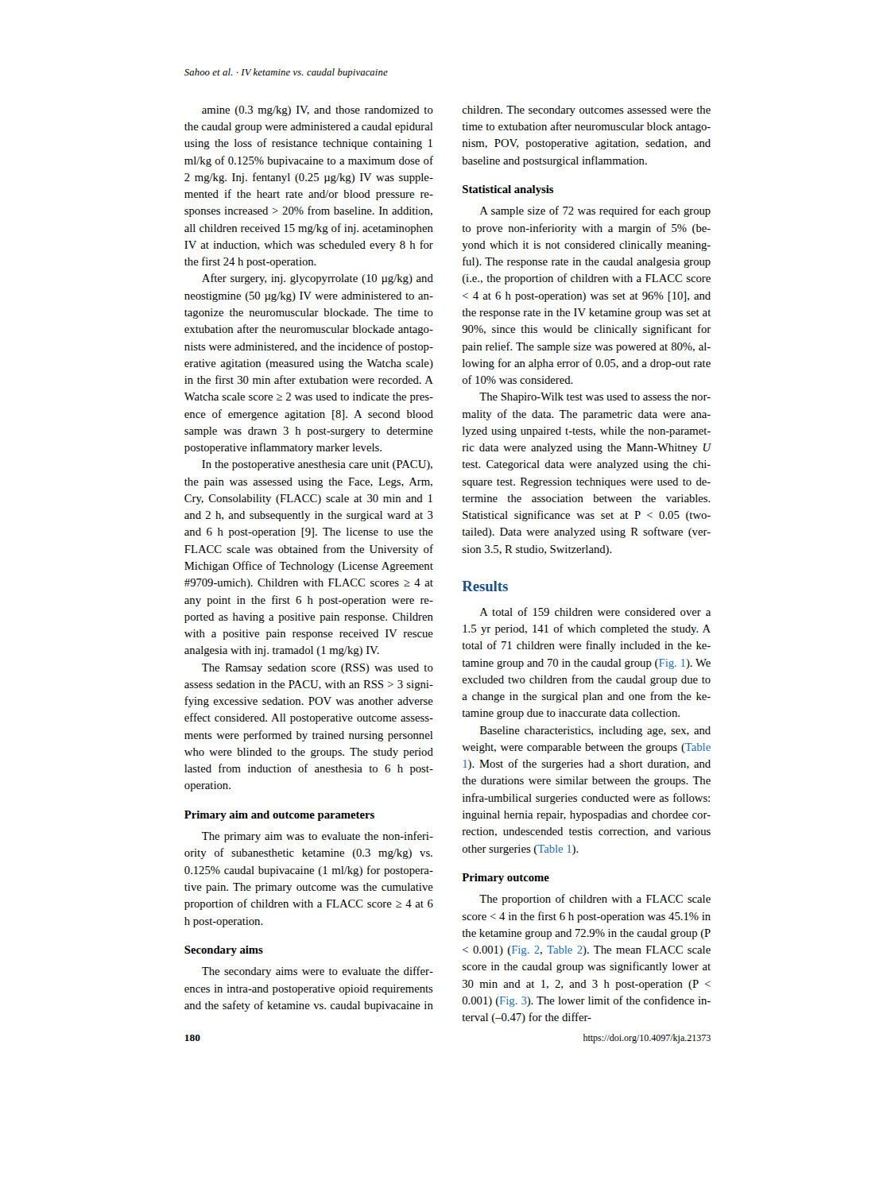Sahoo et al. · IV ketamine vs. caudal bupivacaine
amine (0.3 mg/kg) IV, and those randomized to the caudal group were administered a caudal epidural using the loss of resistance technique containing 1 ml/kg of 0.125% bupivacaine to a maximum dose of 2 mg/kg. Inj. fentanyl (0.25 µg/kg) IV was supplemented if the heart rate and/or blood pressure responses increased > 20% from baseline. In addition, all children received 15 mg/kg of inj. acetaminophen IV at induction, which was scheduled every 8 h for the first 24 h post-operation.
After surgery, inj. glycopyrrolate (10 µg/kg) and neostigmine (50 µg/kg) IV were administered to antagonize the neuromuscular blockade. The time to extubation after the neuromuscular blockade antagonists were administered, and the incidence of postoperative agitation (measured using the Watcha scale) in the first 30 min after extubation were recorded. A Watcha scale score ≥ 2 was used to indicate the presence of emergence agitation [8]. A second blood sample was drawn 3 h post-surgery to determine postoperative inflammatory marker levels.
In the postoperative anesthesia care unit (PACU), the pain was assessed using the Face, Legs, Arm, Cry, Consolability (FLACC) scale at 30 min and 1 and 2 h, and subsequently in the surgical ward at 3 and 6 h post-operation [9]. The license to use the FLACC scale was obtained from the University of Michigan Office of Technology (License Agreement #9709-umich). Children with FLACC scores ≥ 4 at any point in the first 6 h post-operation were reported as having a positive pain response. Children with a positive pain response received IV rescue analgesia with inj. tramadol (1 mg/kg) IV.
The Ramsay sedation score (RSS) was used to assess sedation in the PACU, with an RSS > 3 signifying excessive sedation. POV was another adverse effect considered. All postoperative outcome assessments were performed by trained nursing personnel who were blinded to the groups. The study period lasted from induction of anesthesia to 6 h post-operation.
Primary aim and outcome parameters
The primary aim was to evaluate the non-inferiority of subanesthetic ketamine (0.3 mg/kg) vs. 0.125% caudal bupivacaine (1 ml/kg) for postoperative pain. The primary outcome was the cumulative proportion of children with a FLACC score ≥ 4 at 6 h post-operation.
Secondary aims
The secondary aims were to evaluate the differences in intra-and postoperative opioid requirements and the safety of ketamine vs. caudal bupivacaine in children. The secondary outcomes assessed were the time to extubation after neuromuscular block antagonism, POV, postoperative agitation, sedation, and baseline and postsurgical inflammation.
Statistical analysis
A sample size of 72 was required for each group to prove non-inferiority with a margin of 5% (beyond which it is not considered clinically meaningful). The response rate in the caudal analgesia group (i.e., the proportion of children with a FLACC score < 4 at 6 h post-operation) was set at 96% [10], and the response rate in the IV ketamine group was set at 90%, since this would be clinically significant for pain relief. The sample size was powered at 80%, allowing for an alpha error of 0.05, and a drop-out rate of 10% was considered.
The Shapiro-Wilk test was used to assess the normality of the data. The parametric data were analyzed using unpaired t-tests, while the non-parametric data were analyzed using the Mann-Whitney U test. Categorical data were analyzed using the chi-square test. Regression techniques were used to determine the association between the variables. Statistical significance was set at P < 0.05 (two-tailed). Data were analyzed using R software (version 3.5, R studio, Switzerland).
Results
A total of 159 children were considered over a 1.5 yr period, 141 of which completed the study. A total of 71 children were finally included in the ketamine group and 70 in the caudal group (Fig. 1). We excluded two children from the caudal group due to a change in the surgical plan and one from the ketamine group due to inaccurate data collection.
Baseline characteristics, including age, sex, and weight, were comparable between the groups (Table 1). Most of the surgeries had a short duration, and the durations were similar between the groups. The infra-umbilical surgeries conducted were as follows: inguinal hernia repair, hypospadias and chordee correction, undescended testis correction, and various other surgeries (Table 1).
Primary outcome
The proportion of children with a FLACC scale score < 4 in the first 6 h post-operation was 45.1% in the ketamine group and 72.9% in the caudal group (P < 0.001) (Fig. 2, Table 2). The mean FLACC scale score in the caudal group was significantly lower at 30 min and at 1, 2, and 3 h post-operation (P < 0.001) (Fig. 3). The lower limit of the confidence interval (–0.47) for the differ-
180 https://doi.org/10.4097/kja.21373